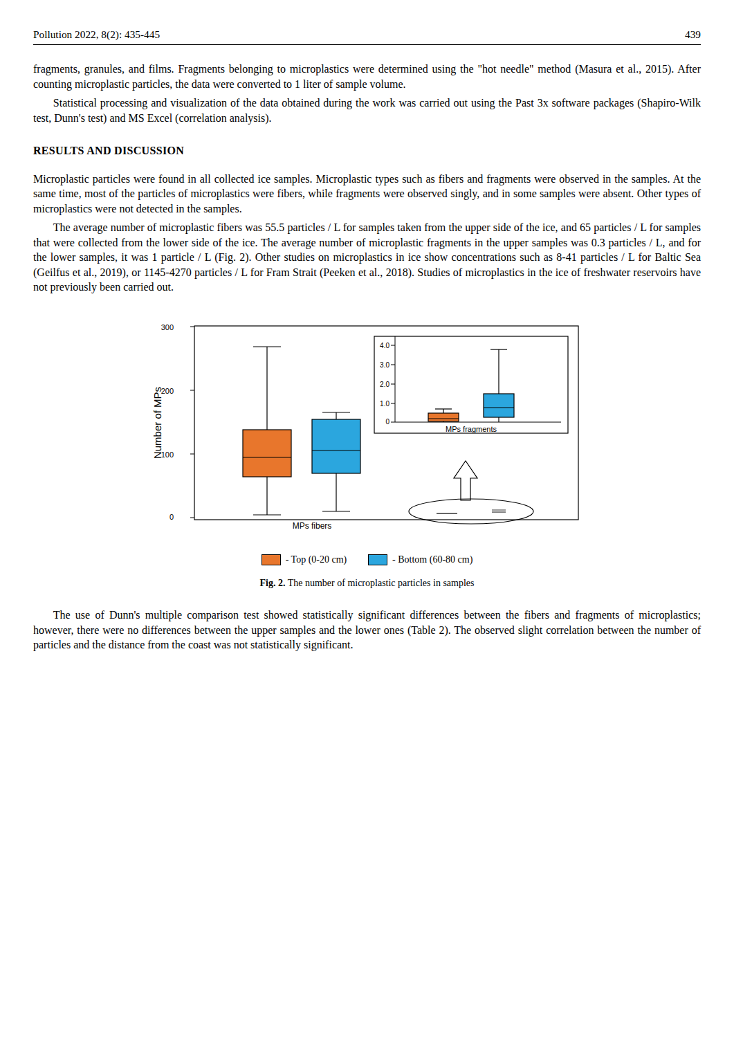Pollution 2022, 8(2): 435-445 439
fragments, granules, and films. Fragments belonging to microplastics were determined using the "hot needle" method (Masura et al., 2015). After counting microplastic particles, the data were converted to 1 liter of sample volume.
Statistical processing and visualization of the data obtained during the work was carried out using the Past 3x software packages (Shapiro-Wilk test, Dunn's test) and MS Excel (correlation analysis).
RESULTS AND DISCUSSION
Microplastic particles were found in all collected ice samples. Microplastic types such as fibers and fragments were observed in the samples. At the same time, most of the particles of microplastics were fibers, while fragments were observed singly, and in some samples were absent. Other types of microplastics were not detected in the samples.
The average number of microplastic fibers was 55.5 particles / L for samples taken from the upper side of the ice, and 65 particles / L for samples that were collected from the lower side of the ice. The average number of microplastic fragments in the upper samples was 0.3 particles / L, and for the lower samples, it was 1 particle / L (Fig. 2). Other studies on microplastics in ice show concentrations such as 8-41 particles / L for Baltic Sea (Geilfus et al., 2019), or 1145-4270 particles / L for Fram Strait (Peeken et al., 2018). Studies of microplastics in the ice of freshwater reservoirs have not previously been carried out.
300 200 100 0 Number of MPs MPs fibers 4.0 3.0 2.0 1.0 0 MPs fragments
- Top (0-20 cm)
- Bottom (60-80 cm)
Fig. 2. The number of microplastic particles in samples
The use of Dunn's multiple comparison test showed statistically significant differences between the fibers and fragments of microplastics; however, there were no differences between the upper samples and the lower ones (Table 2). The observed slight correlation between the number of particles and the distance from the coast was not statistically significant.